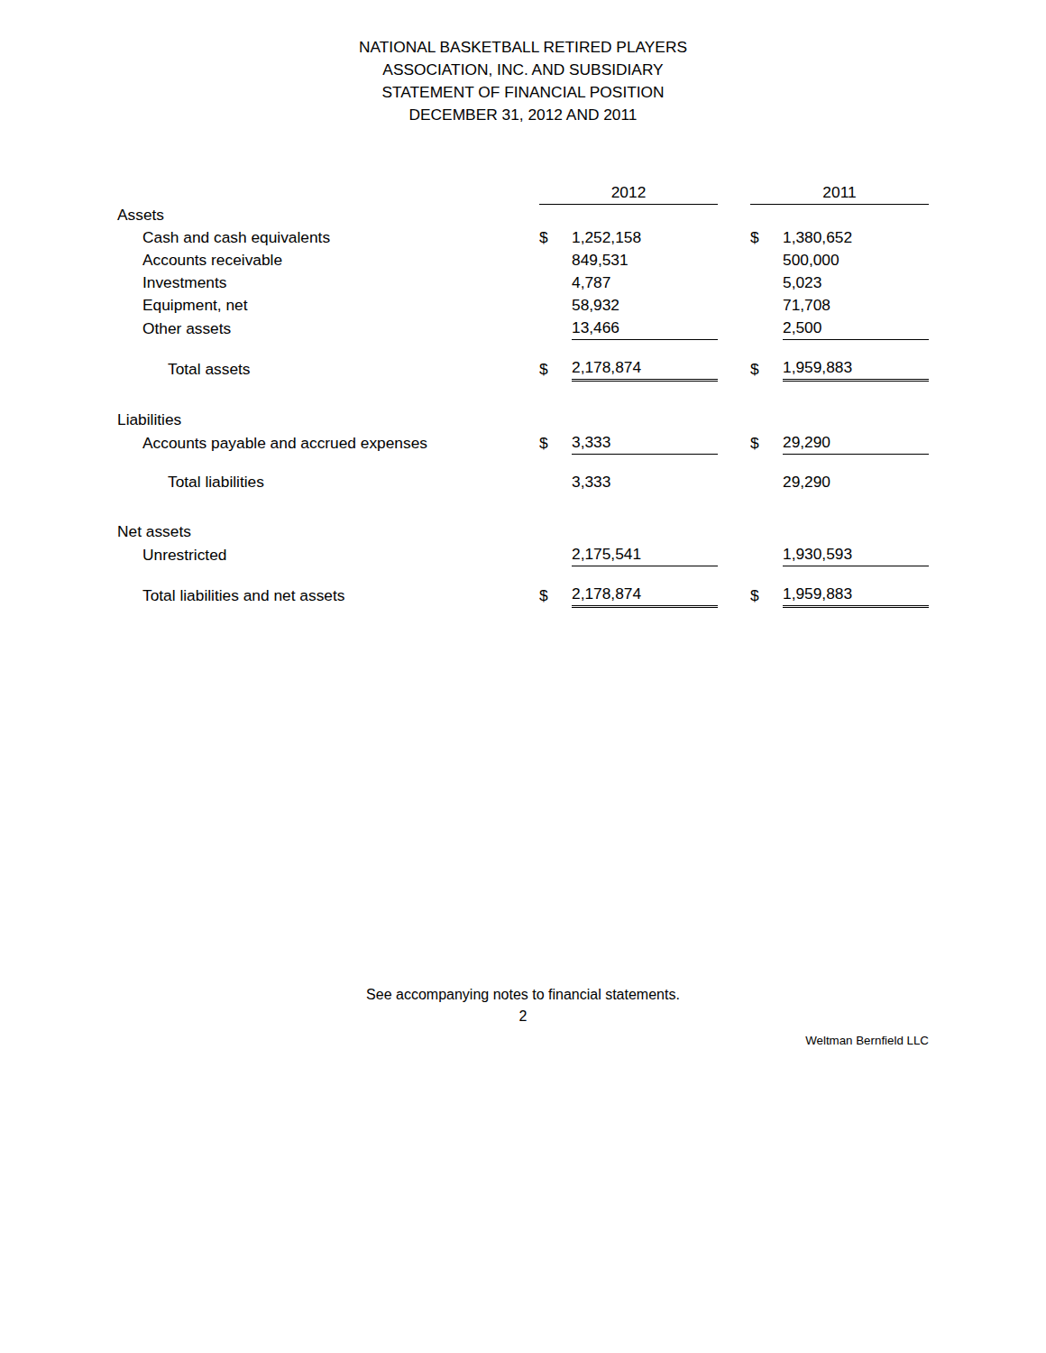NATIONAL BASKETBALL RETIRED PLAYERS
ASSOCIATION, INC. AND SUBSIDIARY
STATEMENT OF FINANCIAL POSITION
DECEMBER 31, 2012 AND 2011
| | 2012 | | 2011 |
| Assets | | | | | |
| Cash and cash equivalents | $ | 1,252,158 | | $ | 1,380,652 |
| Accounts receivable | | 849,531 | | | 500,000 |
| Investments | | 4,787 | | | 5,023 |
| Equipment, net | | 58,932 | | | 71,708 |
| Other assets | | 13,466 | | | 2,500 |
| Total assets | $ | 2,178,874 | | $ | 1,959,883 |
| Liabilities | | | | | |
| Accounts payable and accrued expenses | $ | 3,333 | | $ | 29,290 |
| Total liabilities | | 3,333 | | | 29,290 |
| Net assets | | | | | |
| Unrestricted | | 2,175,541 | | | 1,930,593 |
| Total liabilities and net assets | $ | 2,178,874 | | $ | 1,959,883 |
See accompanying notes to financial statements.
2
Weltman Bernfield LLC